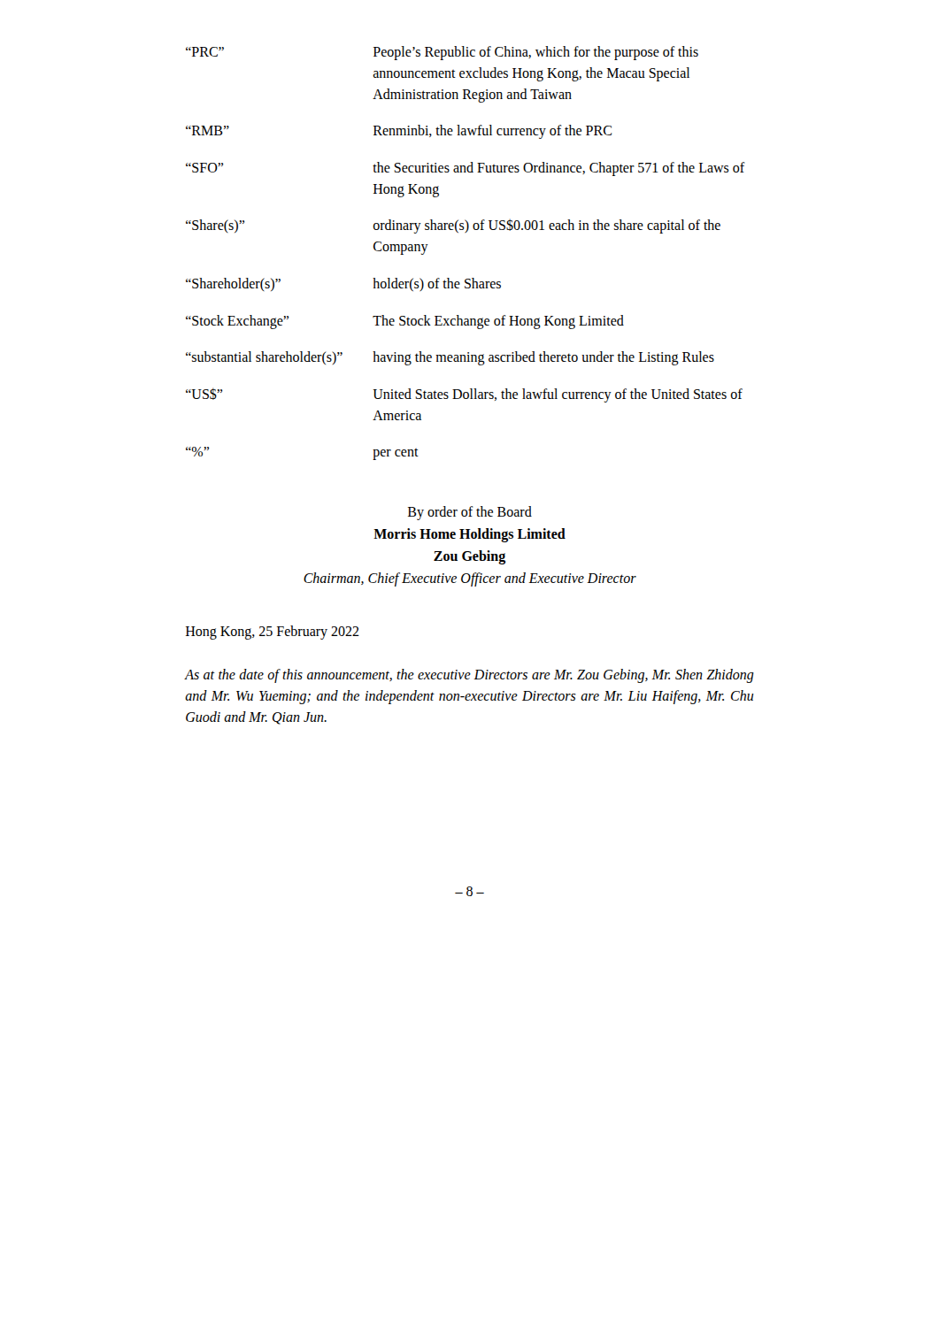| “PRC” | People’s Republic of China, which for the purpose of this announcement excludes Hong Kong, the Macau Special Administration Region and Taiwan |
| “RMB” | Renminbi, the lawful currency of the PRC |
| “SFO” | the Securities and Futures Ordinance, Chapter 571 of the Laws of Hong Kong |
| “Share(s)” | ordinary share(s) of US$0.001 each in the share capital of the Company |
| “Shareholder(s)” | holder(s) of the Shares |
| “Stock Exchange” | The Stock Exchange of Hong Kong Limited |
| “substantial shareholder(s)” | having the meaning ascribed thereto under the Listing Rules |
| “US$” | United States Dollars, the lawful currency of the United States of America |
| “%” | per cent |
By order of the Board
Morris Home Holdings Limited
Zou Gebing
Chairman, Chief Executive Officer and Executive Director
Hong Kong, 25 February 2022
As at the date of this announcement, the executive Directors are Mr. Zou Gebing, Mr. Shen Zhidong and Mr. Wu Yueming; and the independent non-executive Directors are Mr. Liu Haifeng, Mr. Chu Guodi and Mr. Qian Jun.
– 8 –